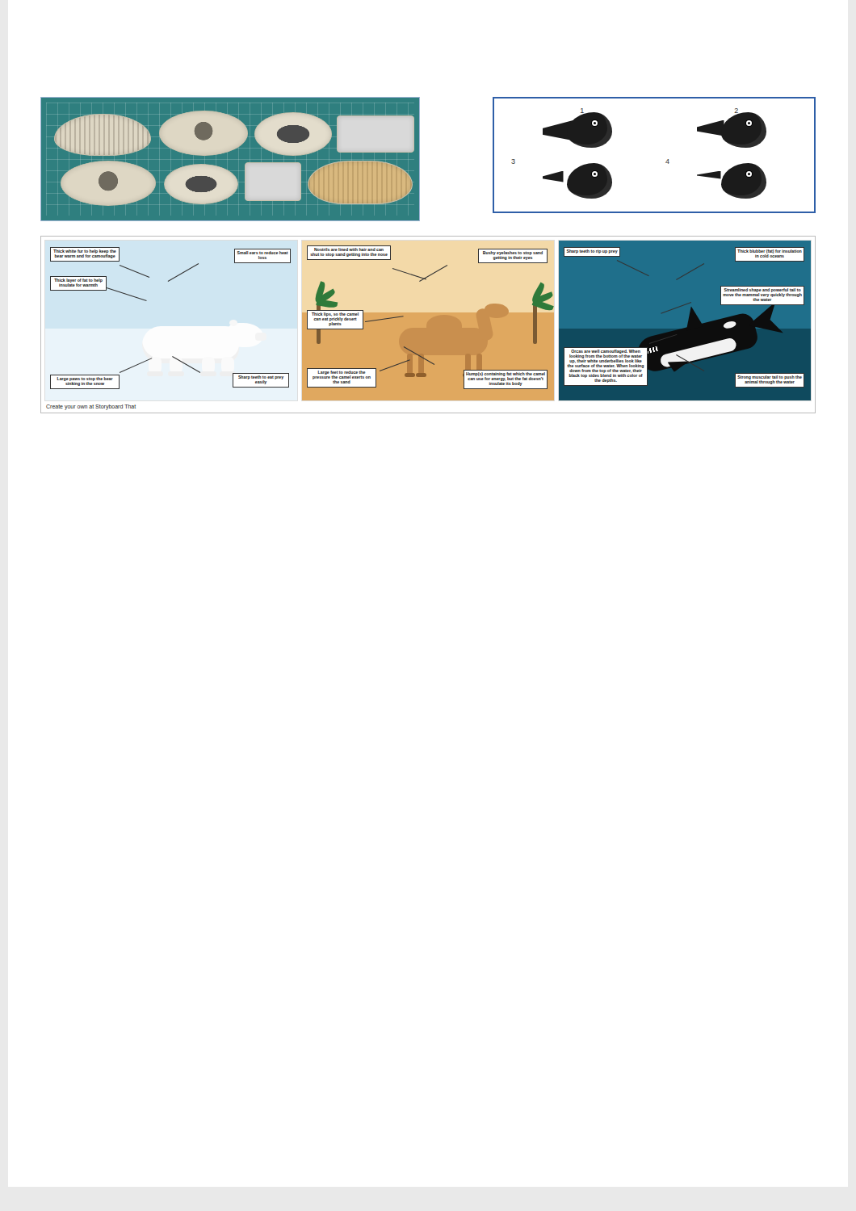1
2
3
4
Thick white fur to help keep the bear warm and for camouflage
Thick layer of fat to help insulate for warmth
Small ears to reduce heat loss
Large paws to stop the bear sinking in the snow
Sharp teeth to eat prey easily
Nostrils are lined with hair and can shut to stop sand getting into the nose
Bushy eyelashes to stop sand getting in their eyes
Thick lips, so the camel can eat prickly desert plants
Large feet to reduce the pressure the camel exerts on the sand
Hump(s) containing fat which the camel can use for energy, but the fat doesn't insulate its body
Sharp teeth to rip up prey
Thick blubber (fat) for insulation in cold oceans
Streamlined shape and powerful tail to move the mammal very quickly through the water
Orcas are well camouflaged. When looking from the bottom of the water up, their white underbellies look like the surface of the water. When looking down from the top of the water, their black top sides blend in with color of the depths.
Strong muscular tail to push the animal through the water
Create your own at Storyboard That